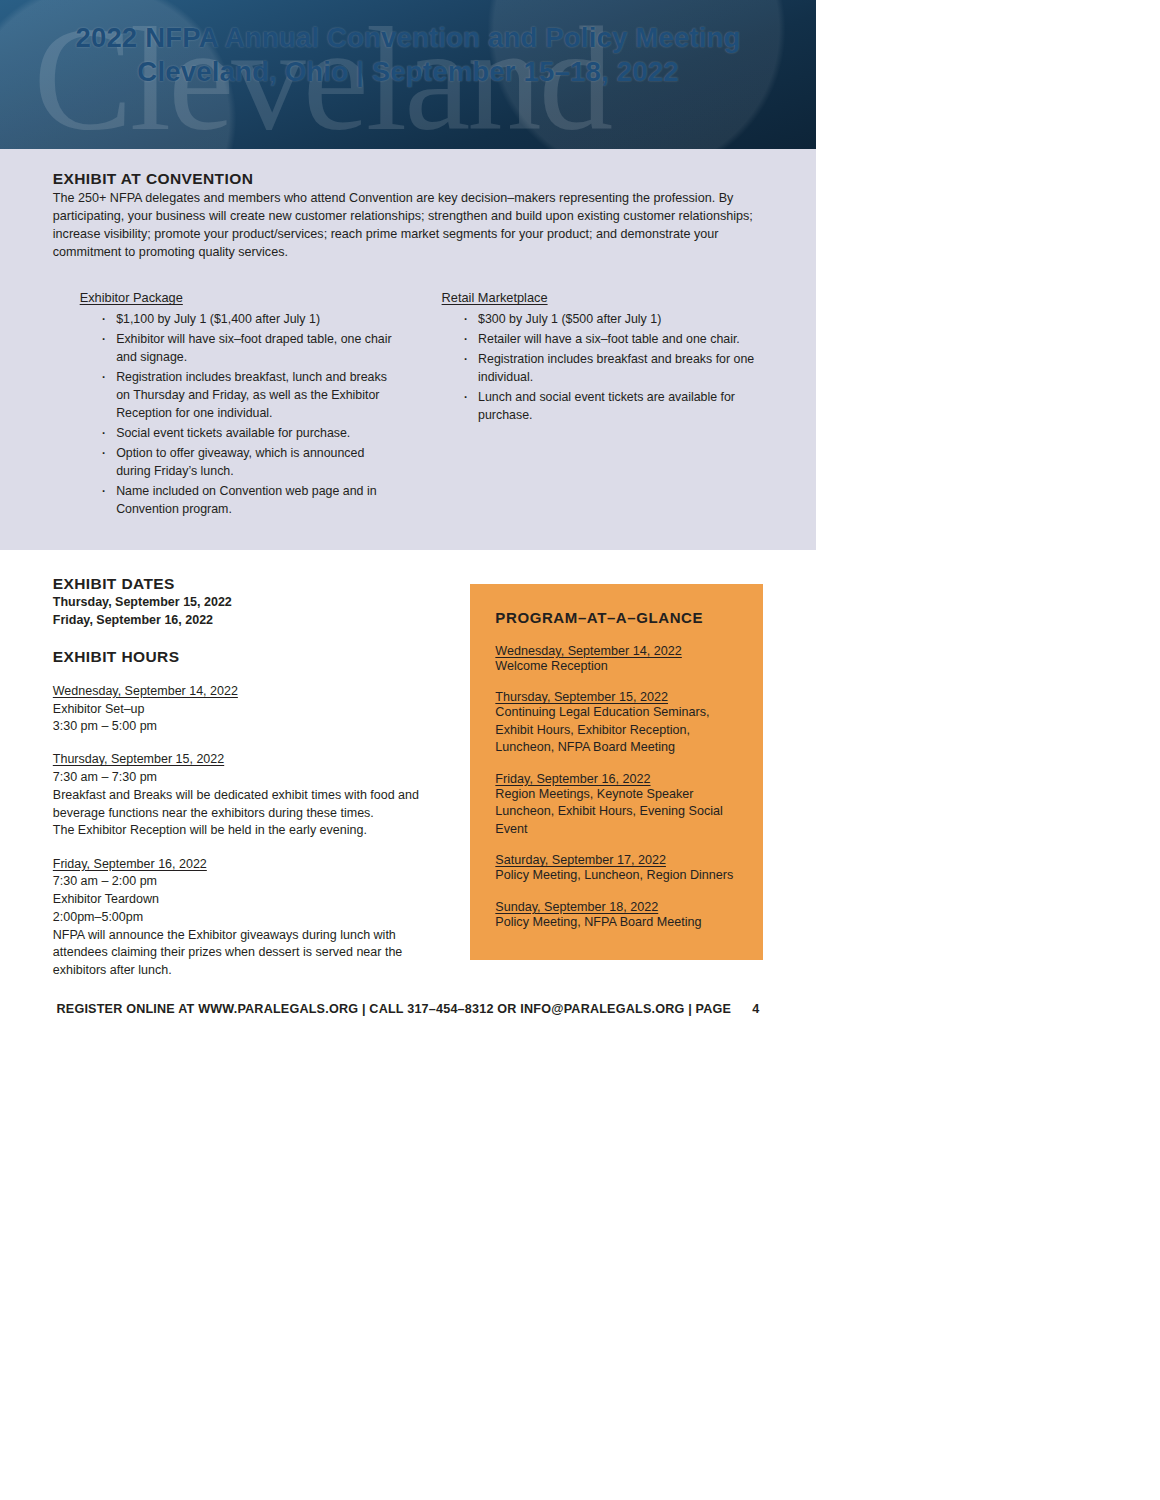2022 NFPA Annual Convention and Policy Meeting
Cleveland, Ohio | September 15–18, 2022
EXHIBIT AT CONVENTION
The 250+ NFPA delegates and members who attend Convention are key decision–makers representing the profession. By participating, your business will create new customer relationships; strengthen and build upon existing customer relationships; increase visibility; promote your product/services; reach prime market segments for your product; and demonstrate your commitment to promoting quality services.
Exhibitor Package
$1,100 by July 1 ($1,400 after July 1)
Exhibitor will have six–foot draped table, one chair and signage.
Registration includes breakfast, lunch and breaks on Thursday and Friday, as well as the Exhibitor Reception for one individual.
Social event tickets available for purchase.
Option to offer giveaway, which is announced during Friday’s lunch.
Name included on Convention web page and in Convention program.
Retail Marketplace
$300 by July 1 ($500 after July 1)
Retailer will have a six–foot table and one chair.
Registration includes breakfast and breaks for one individual.
Lunch and social event tickets are available for purchase.
EXHIBIT DATES
Thursday, September 15, 2022
Friday, September 16, 2022
EXHIBIT HOURS
Wednesday, September 14, 2022
Exhibitor Set–up
3:30 pm – 5:00 pm
Thursday, September 15, 2022
7:30 am – 7:30 pm
Breakfast and Breaks will be dedicated exhibit times with food and beverage functions near the exhibitors during these times.
The Exhibitor Reception will be held in the early evening.
Friday, September 16, 2022
7:30 am – 2:00 pm
Exhibitor Teardown
2:00pm–5:00pm
NFPA will announce the Exhibitor giveaways during lunch with attendees claiming their prizes when dessert is served near the exhibitors after lunch.
PROGRAM–AT–A–GLANCE
Wednesday, September 14, 2022 Welcome Reception
Thursday, September 15, 2022 Continuing Legal Education Seminars, Exhibit Hours, Exhibitor Reception, Luncheon, NFPA Board Meeting
Friday, September 16, 2022 Region Meetings, Keynote Speaker Luncheon, Exhibit Hours, Evening Social Event
Saturday, September 17, 2022 Policy Meeting, Luncheon, Region Dinners
Sunday, September 18, 2022 Policy Meeting, NFPA Board Meeting
REGISTER ONLINE AT WWW.PARALEGALS.ORG | CALL 317–454–8312 OR INFO@PARALEGALS.ORG | PAGE4